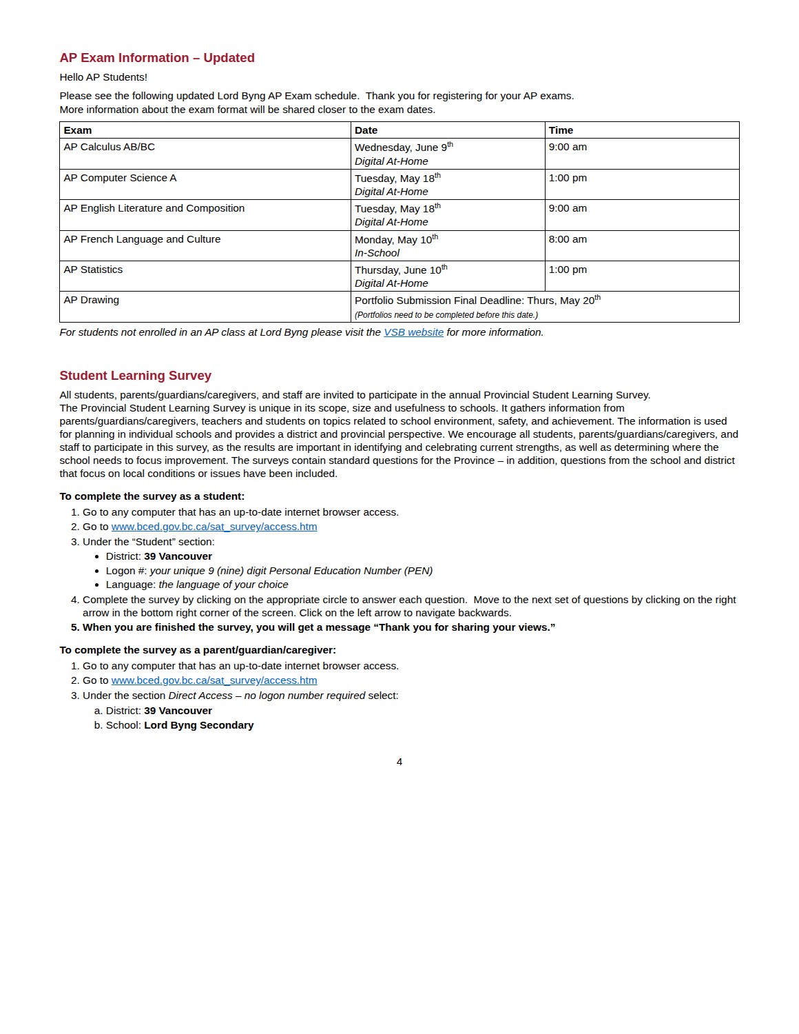AP Exam Information – Updated
Hello AP Students!
Please see the following updated Lord Byng AP Exam schedule. Thank you for registering for your AP exams.
More information about the exam format will be shared closer to the exam dates.
| Exam | Date | Time |
| --- | --- | --- |
| AP Calculus AB/BC | Wednesday, June 9 th Digital At-Home | 9:00 am |
| AP Computer Science A | Tuesday, May 18 th Digital At-Home | 1:00 pm |
| AP English Literature and Composition | Tuesday, May 18 th Digital At-Home | 9:00 am |
| AP French Language and Culture | Monday, May 10 th In-School | 8:00 am |
| AP Statistics | Thursday, June 10 th Digital At-Home | 1:00 pm |
| AP Drawing | Portfolio Submission Final Deadline: Thurs, May 20 th (Portfolios need to be completed before this date.) |
For students not enrolled in an AP class at Lord Byng please visit the VSB website for more information.
Student Learning Survey
All students, parents/guardians/caregivers, and staff are invited to participate in the annual Provincial Student Learning Survey.
The Provincial Student Learning Survey is unique in its scope, size and usefulness to schools. It gathers information from parents/guardians/caregivers, teachers and students on topics related to school environment, safety, and achievement. The information is used for planning in individual schools and provides a district and provincial perspective. We encourage all students, parents/guardians/caregivers, and staff to participate in this survey, as the results are important in identifying and celebrating current strengths, as well as determining where the school needs to focus improvement. The surveys contain standard questions for the Province – in addition, questions from the school and district that focus on local conditions or issues have been included.
To complete the survey as a student:
Go to any computer that has an up-to-date internet browser access.
Go to www.bced.gov.bc.ca/sat_survey/access.htm
Under the “Student” section:
District: 39 Vancouver
Logon #: your unique 9 (nine) digit Personal Education Number (PEN)
Language: the language of your choice
Complete the survey by clicking on the appropriate circle to answer each question. Move to the next set of questions by clicking on the right arrow in the bottom right corner of the screen. Click on the left arrow to navigate backwards.
When you are finished the survey, you will get a message “Thank you for sharing your views.”
To complete the survey as a parent/guardian/caregiver:
Go to any computer that has an up-to-date internet browser access.
Go to www.bced.gov.bc.ca/sat_survey/access.htm
Under the section Direct Access – no logon number required select:
District: 39 Vancouver
School: Lord Byng Secondary
4